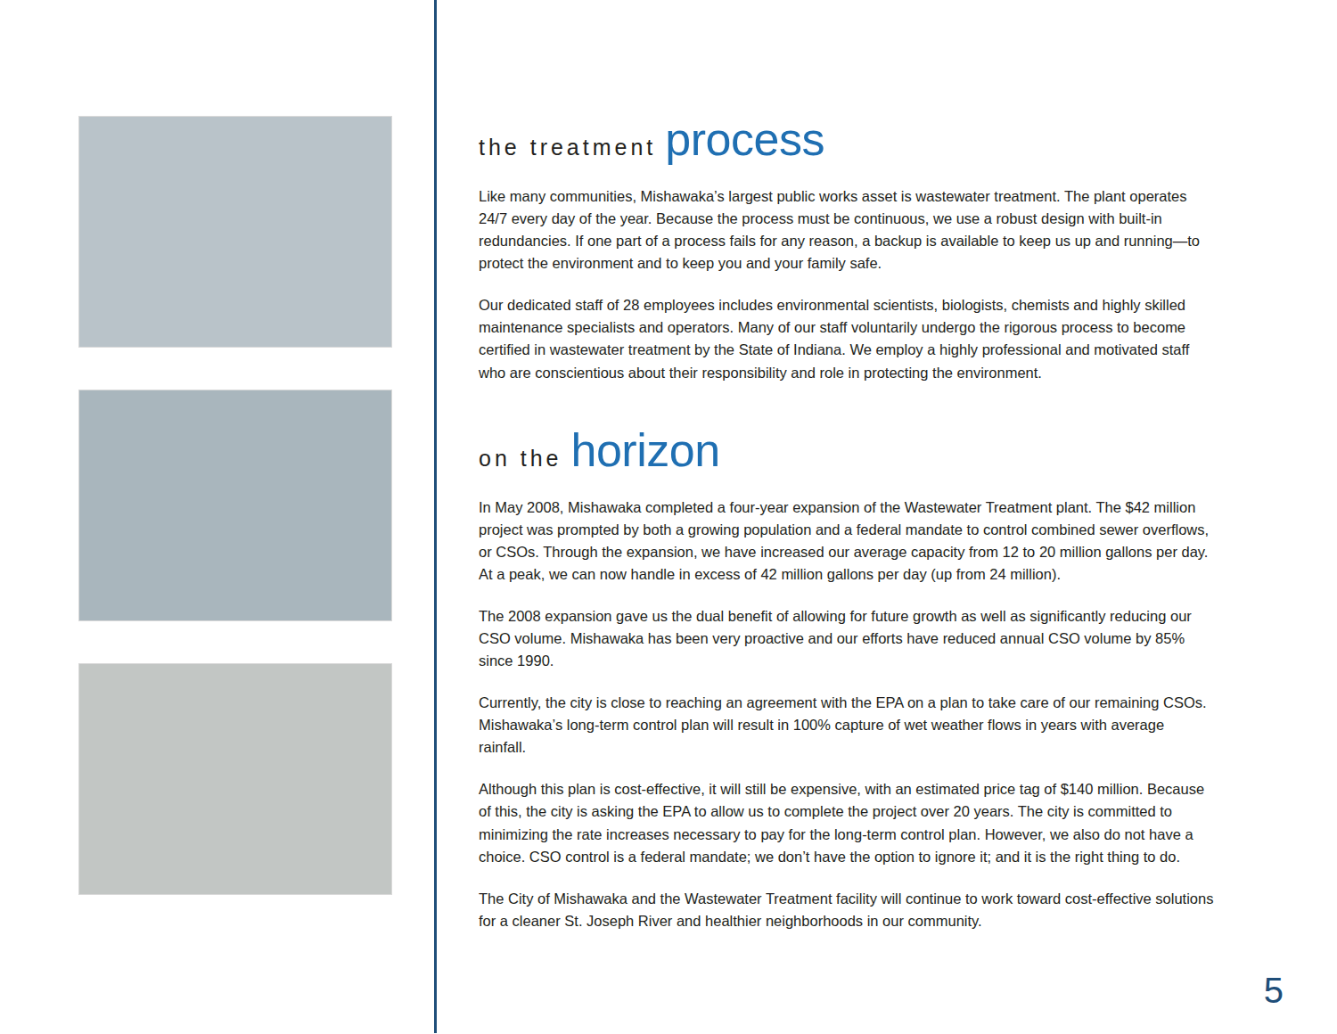the treatment process
Like many communities, Mishawaka’s largest public works asset is wastewater treatment. The plant operates 24/7 every day of the year. Because the process must be continuous, we use a robust design with built-in redundancies. If one part of a process fails for any reason, a backup is available to keep us up and running—to protect the environment and to keep you and your family safe.
Our dedicated staff of 28 employees includes environmental scientists, biologists, chemists and highly skilled maintenance specialists and operators. Many of our staff voluntarily undergo the rigorous process to become certified in wastewater treatment by the State of Indiana. We employ a highly professional and motivated staff who are conscientious about their responsibility and role in protecting the environment.
on the horizon
In May 2008, Mishawaka completed a four-year expansion of the Wastewater Treatment plant. The $42 million project was prompted by both a growing population and a federal mandate to control combined sewer overflows, or CSOs. Through the expansion, we have increased our average capacity from 12 to 20 million gallons per day. At a peak, we can now handle in excess of 42 million gallons per day (up from 24 million).
The 2008 expansion gave us the dual benefit of allowing for future growth as well as significantly reducing our CSO volume. Mishawaka has been very proactive and our efforts have reduced annual CSO volume by 85% since 1990.
Currently, the city is close to reaching an agreement with the EPA on a plan to take care of our remaining CSOs. Mishawaka’s long-term control plan will result in 100% capture of wet weather flows in years with average rainfall.
Although this plan is cost-effective, it will still be expensive, with an estimated price tag of $140 million. Because of this, the city is asking the EPA to allow us to complete the project over 20 years. The city is committed to minimizing the rate increases necessary to pay for the long-term control plan. However, we also do not have a choice. CSO control is a federal mandate; we don’t have the option to ignore it; and it is the right thing to do.
The City of Mishawaka and the Wastewater Treatment facility will continue to work toward cost-effective solutions for a cleaner St. Joseph River and healthier neighborhoods in our community.
5